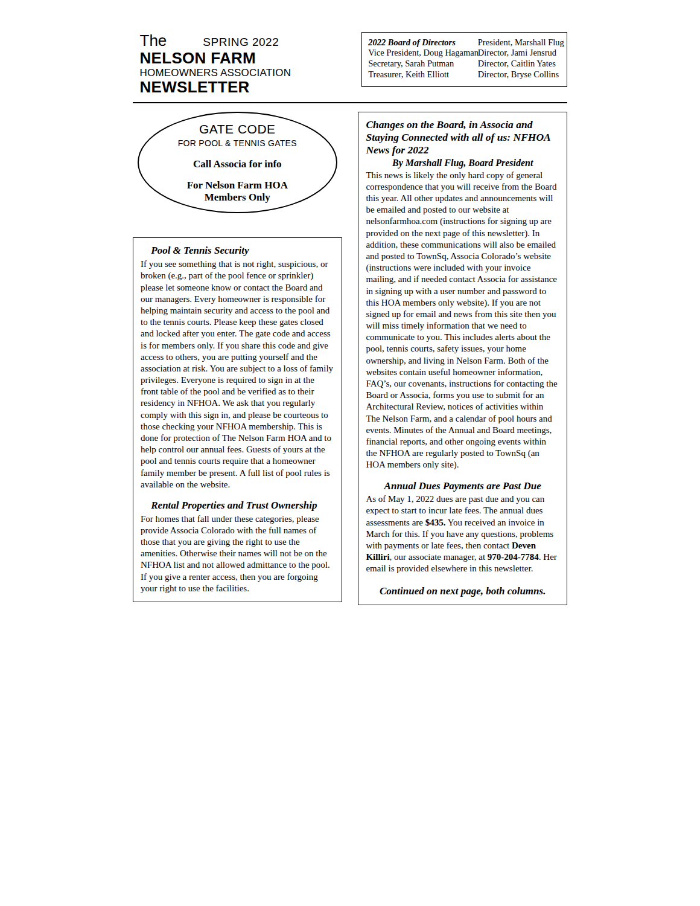The SPRING 2022
NELSON FARM
HOMEOWNERS ASSOCIATION
NEWSLETTER
2022 Board of Directors
President, Marshall Flug
Vice President, Doug Hagaman
Director, Jami Jensrud
Secretary, Sarah Putman
Director, Caitlin Yates
Treasurer, Keith Elliott
Director, Bryse Collins
GATE CODE
FOR POOL & TENNIS GATES
Call Associa for info
For Nelson Farm HOA
Members Only
Pool & Tennis Security
If you see something that is not right, suspicious, or broken (e.g., part of the pool fence or sprinkler) please let someone know or contact the Board and our managers. Every homeowner is responsible for helping maintain security and access to the pool and to the tennis courts. Please keep these gates closed and locked after you enter. The gate code and access is for members only. If you share this code and give access to others, you are putting yourself and the association at risk. You are subject to a loss of family privileges. Everyone is required to sign in at the front table of the pool and be verified as to their residency in NFHOA. We ask that you regularly comply with this sign in, and please be courteous to those checking your NFHOA membership. This is done for protection of The Nelson Farm HOA and to help control our annual fees. Guests of yours at the pool and tennis courts require that a homeowner family member be present. A full list of pool rules is available on the website.
Rental Properties and Trust Ownership
For homes that fall under these categories, please provide Associa Colorado with the full names of those that you are giving the right to use the amenities. Otherwise their names will not be on the NFHOA list and not allowed admittance to the pool. If you give a renter access, then you are forgoing your right to use the facilities.
Changes on the Board, in Associa and Staying Connected with all of us: NFHOA News for 2022
By Marshall Flug, Board President
This news is likely the only hard copy of general correspondence that you will receive from the Board this year. All other updates and announcements will be emailed and posted to our website at nelsonfarmhoa.com (instructions for signing up are provided on the next page of this newsletter). In addition, these communications will also be emailed and posted to TownSq, Associa Colorado’s website (instructions were included with your invoice mailing, and if needed contact Associa for assistance in signing up with a user number and password to this HOA members only website). If you are not signed up for email and news from this site then you will miss timely information that we need to communicate to you. This includes alerts about the pool, tennis courts, safety issues, your home ownership, and living in Nelson Farm. Both of the websites contain useful homeowner information, FAQ’s, our covenants, instructions for contacting the Board or Associa, forms you use to submit for an Architectural Review, notices of activities within The Nelson Farm, and a calendar of pool hours and events. Minutes of the Annual and Board meetings, financial reports, and other ongoing events within the NFHOA are regularly posted to TownSq (an HOA members only site).
Annual Dues Payments are Past Due
As of May 1, 2022 dues are past due and you can expect to start to incur late fees. The annual dues assessments are $435. You received an invoice in March for this. If you have any questions, problems with payments or late fees, then contact Deven Killiri, our associate manager, at 970-204-7784. Her email is provided elsewhere in this newsletter.
Continued on next page, both columns.